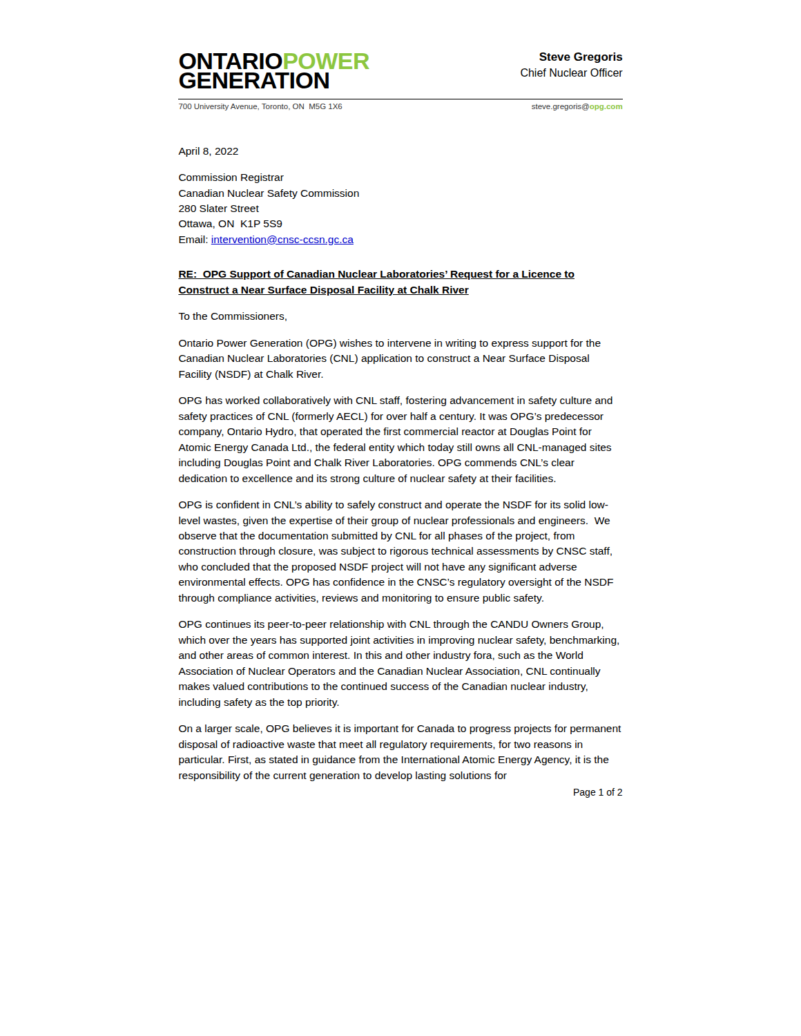ONTARIO POWER
GENERATION
Steve Gregoris
Chief Nuclear Officer
700 University Avenue, Toronto, ON M5G 1X6
steve.gregoris@opg.com
April 8, 2022
Commission Registrar
Canadian Nuclear Safety Commission
280 Slater Street
Ottawa, ON K1P 5S9
Email: intervention@cnsc-ccsn.gc.ca
RE: OPG Support of Canadian Nuclear Laboratories’ Request for a Licence to Construct a Near Surface Disposal Facility at Chalk River
To the Commissioners,
Ontario Power Generation (OPG) wishes to intervene in writing to express support for the Canadian Nuclear Laboratories (CNL) application to construct a Near Surface Disposal Facility (NSDF) at Chalk River.
OPG has worked collaboratively with CNL staff, fostering advancement in safety culture and safety practices of CNL (formerly AECL) for over half a century. It was OPG’s predecessor company, Ontario Hydro, that operated the first commercial reactor at Douglas Point for Atomic Energy Canada Ltd., the federal entity which today still owns all CNL-managed sites including Douglas Point and Chalk River Laboratories. OPG commends CNL’s clear dedication to excellence and its strong culture of nuclear safety at their facilities.
OPG is confident in CNL’s ability to safely construct and operate the NSDF for its solid low-level wastes, given the expertise of their group of nuclear professionals and engineers. We observe that the documentation submitted by CNL for all phases of the project, from construction through closure, was subject to rigorous technical assessments by CNSC staff, who concluded that the proposed NSDF project will not have any significant adverse environmental effects. OPG has confidence in the CNSC’s regulatory oversight of the NSDF through compliance activities, reviews and monitoring to ensure public safety.
OPG continues its peer-to-peer relationship with CNL through the CANDU Owners Group, which over the years has supported joint activities in improving nuclear safety, benchmarking, and other areas of common interest. In this and other industry fora, such as the World Association of Nuclear Operators and the Canadian Nuclear Association, CNL continually makes valued contributions to the continued success of the Canadian nuclear industry, including safety as the top priority.
On a larger scale, OPG believes it is important for Canada to progress projects for permanent disposal of radioactive waste that meet all regulatory requirements, for two reasons in particular. First, as stated in guidance from the International Atomic Energy Agency, it is the responsibility of the current generation to develop lasting solutions for
Page 1 of 2